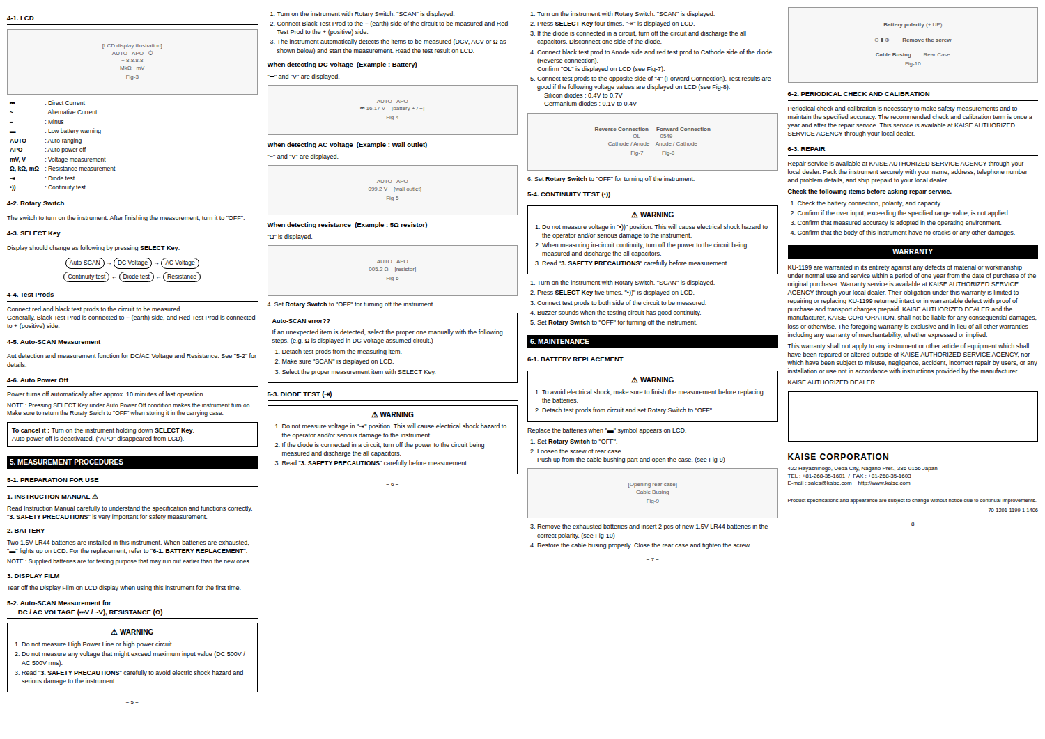4-1. LCD
[LCD display illustration]
AUTO APO ⏻
~ 8.8.8.8
MkΩ mV
Fig-3
| ⎓ | : Direct Current |
| ~ | : Alternative Current |
| − | : Minus |
| ▬ | : Low battery warning |
| AUTO | : Auto-ranging |
| APO | : Auto power off |
| mV, V | : Voltage measurement |
| Ω, kΩ, mΩ | : Resistance measurement |
| ⇥ | : Diode test |
| •)) | : Continuity test |
4-2. Rotary Switch
The switch to turn on the instrument. After finishing the measurement, turn it to "OFF".
4-3. SELECT Key
Display should change as following by pressing SELECT Key.
Auto-SCAN → DC Voltage → AC Voltage
Continuity test ← Diode test ← Resistance
4-4. Test Prods
Connect red and black test prods to the circuit to be measured.
Generally, Black Test Prod is connected to − (earth) side, and Red Test Prod is connected to + (positive) side.
4-5. Auto-SCAN Measurement
Aut detection and measurement function for DC/AC Voltage and Resistance. See "5-2" for details.
4-6. Auto Power Off
Power turns off automatically after approx. 10 minutes of last operation.
NOTE : Pressing SELECT Key under Auto Power Off condition makes the instrument turn on. Make sure to return the Roraty Swich to "OFF" when storing it in the carrying case.
To cancel it : Turn on the instrument holding down SELECT Key.
Auto power off is deactivated. ("APO" disappeared from LCD).
5. MEASUREMENT PROCEDURES
5-1. PREPARATION FOR USE
1. INSTRUCTION MANUAL ⚠
Read Instruction Manual carefully to understand the specification and functions correctly. "3. SAFETY PRECAUTIONS" is very important for safety measurement.
2. BATTERY
Two 1.5V LR44 batteries are installed in this instrument. When batteries are exhausted, "▬" lights up on LCD. For the replacement, refer to "6-1. BATTERY REPLACEMENT".
NOTE : Supplied batteries are for testing purpose that may run out earlier than the new ones.
3. DISPLAY FILM
Tear off the Display Film on LCD display when using this instrument for the first time.
5-2. Auto-SCAN Measurement for
DC / AC VOLTAGE (⎓V / ~V), RESISTANCE (Ω)
⚠ WARNING
Do not measure High Power Line or high power circuit.
Do not measure any voltage that might exceed maximum input value (DC 500V / AC 500V rms).
Read "3. SAFETY PRECAUTIONS" carefully to avoid electric shock hazard and serious damage to the instrument.
− 5 −
Turn on the instrument with Rotary Switch. "SCAN" is displayed.
Connect Black Test Prod to the − (earth) side of the circuit to be measured and Red Test Prod to the + (positive) side.
The instrument automatically detects the items to be measured (DCV, ACV or Ω as shown below) and start the measurement. Read the test result on LCD.
When detecting DC Voltage (Example : Battery)
"⎓" and "V" are displayed.
AUTO APO
⎓ 16.17 V [battery + / −]
Fig-4
When detecting AC Voltage (Example : Wall outlet)
"~" and "V" are displayed.
AUTO APO
~ 099.2 V [wall outlet]
Fig-5
When detecting resistance (Example : 5Ω resistor)
"Ω" is displayed.
AUTO APO
005.2 Ω [resistor]
Fig-6
4. Set Rotary Switch to "OFF" for turning off the instrument.
Auto-SCAN error??
If an unexpected item is detected, select the proper one manually with the following steps. (e.g. Ω is displayed in DC Voltage assumed circuit.)
Detach test prods from the measuring item.
Make sure "SCAN" is displayed on LCD.
Select the proper measurement item with SELECT Key.
5-3. DIODE TEST (⇥)
⚠ WARNING
Do not measure voltage in "⇥" position. This will cause electrical shock hazard to the operator and/or serious damage to the instrument.
If the diode is connected in a circuit, turn off the power to the circuit being measured and discharge the all capacitors.
Read "3. SAFETY PRECAUTIONS" carefully before measurement.
− 6 −
Turn on the instrument with Rotary Switch. "SCAN" is displayed.
Press SELECT Key four times. "⇥" is displayed on LCD.
If the diode is connected in a circuit, turn off the circuit and discharge the all capacitors. Disconnect one side of the diode.
Connect black test prod to Anode side and red test prod to Cathode side of the diode (Reverse connection).
Confirm "OL" is displayed on LCD (see Fig-7).
Connect test prods to the opposite side of "4" (Forward Connection). Test results are good if the following voltage values are displayed on LCD (see Fig-8).
Silicon diodes : 0.4V to 0.7V
Germanium diodes : 0.1V to 0.4V
Reverse Connection Forward Connection
OL 0549
Cathode / Anode Anode / Cathode
Fig-7 Fig-8
6. Set Rotary Switch to "OFF" for turning off the instrument.
5-4. CONTINUITY TEST (•))
⚠ WARNING
Do not measure voltage in "•))" position. This will cause electrical shock hazard to the operator and/or serious damage to the instrument.
When measuring in-circuit continuity, turn off the power to the circuit being measured and discharge the all capacitors.
Read "3. SAFETY PRECAUTIONS" carefully before measurement.
Turn on the instrument with Rotary Switch. "SCAN" is displayed.
Press SELECT Key five times. "•))" is displayed on LCD.
Connect test prods to both side of the circuit to be measured.
Buzzer sounds when the testing circuit has good continuity.
Set Rotary Switch to "OFF" for turning off the instrument.
6. MAINTENANCE
6-1. BATTERY REPLACEMENT
⚠ WARNING
To avoid electrical shock, make sure to finish the measurement before replacing the batteries.
Detach test prods from circuit and set Rotary Switch to "OFF".
Replace the batteries when "▬" symbol appears on LCD.
Set Rotary Switch to "OFF".
Loosen the screw of rear case.
Push up from the cable bushing part and open the case. (see Fig-9)
[Opening rear case]
Cable Busing
Fig-9
Remove the exhausted batteries and insert 2 pcs of new 1.5V LR44 batteries in the correct polarity. (see Fig-10)
Restore the cable busing properly. Close the rear case and tighten the screw.
− 7 −
Battery polarity (+ UP)
⊖ ▮ ⊕ Remove the screw
Cable Busing Rear Case
Fig-10
6-2. PERIODICAL CHECK AND CALIBRATION
Periodical check and calibration is necessary to make safety measurements and to maintain the specified accuracy. The recommended check and calibration term is once a year and after the repair service. This service is available at KAISE AUTHORIZED SERVICE AGENCY through your local dealer.
6-3. REPAIR
Repair service is available at KAISE AUTHORIZED SERVICE AGENCY through your local dealer. Pack the instrument securely with your name, address, telephone number and problem details, and ship prepaid to your local dealer.
Check the following items before asking repair service.
Check the battery connection, polarity, and capacity.
Confirm if the over input, exceeding the specified range value, is not applied.
Confirm that measured accuracy is adopted in the operating environment.
Confirm that the body of this instrument have no cracks or any other damages.
WARRANTY
KU-1199 are warranted in its entirety against any defects of material or workmanship under normal use and service within a period of one year from the date of purchase of the original purchaser. Warranty service is available at KAISE AUTHORIZED SERVICE AGENCY through your local dealer. Their obligation under this warranty is limited to repairing or replacing KU-1199 returned intact or in warrantable defect with proof of purchase and transport charges prepaid. KAISE AUTHORIZED DEALER and the manufacturer, KAISE CORPORATION, shall not be liable for any consequential damages, loss or otherwise. The foregoing warranty is exclusive and in lieu of all other warranties including any warranty of merchantability, whether expressed or implied.
This warranty shall not apply to any instrument or other article of equipment which shall have been repaired or altered outside of KAISE AUTHORIZED SERVICE AGENCY, nor which have been subject to misuse, negligence, accident, incorrect repair by users, or any installation or use not in accordance with instructions provided by the manufacturer.
KAISE AUTHORIZED DEALER
KAISE CORPORATION
422 Hayashinogo, Ueda City, Nagano Pref., 386-0156 Japan
TEL : +81-268-35-1601 / FAX : +81-268-35-1603
E-mail : sales@kaise.com http://www.kaise.com
Product specifications and appearance are subject to change without notice due to continual improvements.
70-1201-1199-1 1406
− 8 −